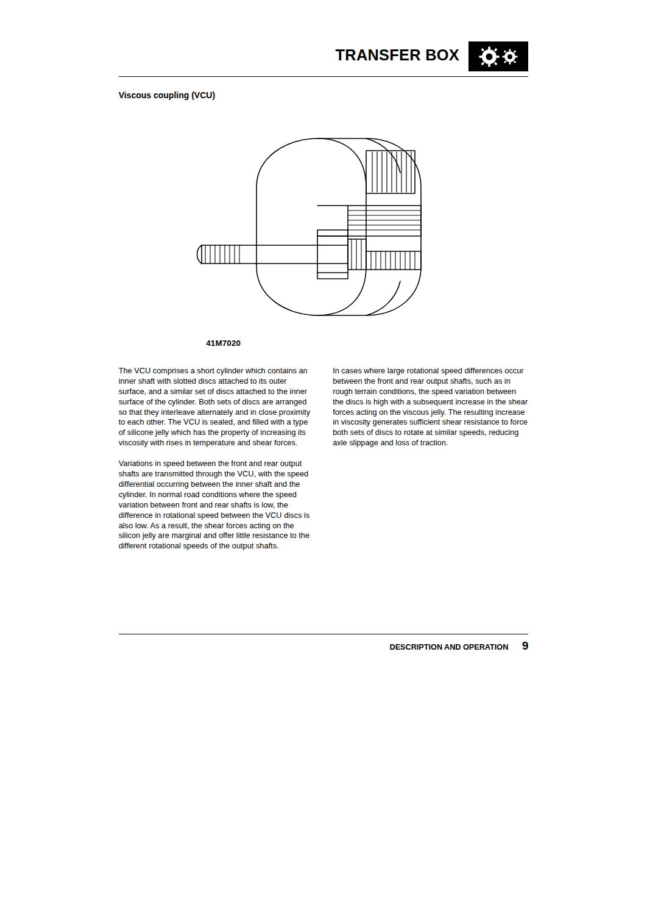TRANSFER BOX
Viscous coupling (VCU)
41M7020
The VCU comprises a short cylinder which contains an inner shaft with slotted discs attached to its outer surface, and a similar set of discs attached to the inner surface of the cylinder. Both sets of discs are arranged so that they interleave alternately and in close proximity to each other. The VCU is sealed, and filled with a type of silicone jelly which has the property of increasing its viscosity with rises in temperature and shear forces.
Variations in speed between the front and rear output shafts are transmitted through the VCU, with the speed differential occurring between the inner shaft and the cylinder. In normal road conditions where the speed variation between front and rear shafts is low, the difference in rotational speed between the VCU discs is also low. As a result, the shear forces acting on the silicon jelly are marginal and offer little resistance to the different rotational speeds of the output shafts.
In cases where large rotational speed differences occur between the front and rear output shafts, such as in rough terrain conditions, the speed variation between the discs is high with a subsequent increase in the shear forces acting on the viscous jelly. The resulting increase in viscosity generates sufficient shear resistance to force both sets of discs to rotate at similar speeds, reducing axle slippage and loss of traction.
DESCRIPTION AND OPERATION 9